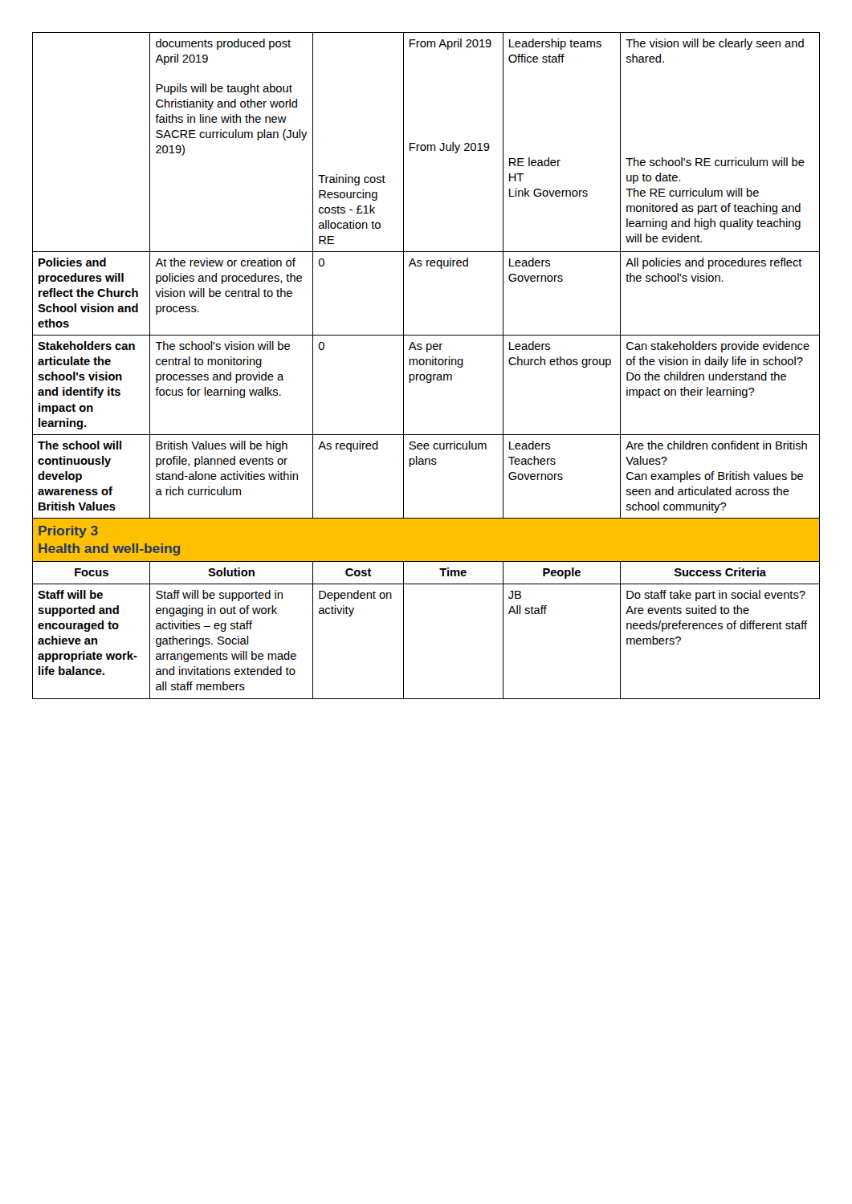| | documents produced post April 2019 Pupils will be taught about Christianity and other world faiths in line with the new SACRE curriculum plan (July 2019) | Training cost Resourcing costs - £1k allocation to RE | From April 2019 From July 2019 | Leadership teams Office staff RE leader HT Link Governors | The vision will be clearly seen and shared. The school's RE curriculum will be up to date. The RE curriculum will be monitored as part of teaching and learning and high quality teaching will be evident. |
| Policies and procedures will reflect the Church School vision and ethos | At the review or creation of policies and procedures, the vision will be central to the process. | 0 | As required | Leaders Governors | All policies and procedures reflect the school's vision. |
| Stakeholders can articulate the school's vision and identify its impact on learning. | The school's vision will be central to monitoring processes and provide a focus for learning walks. | 0 | As per monitoring program | Leaders Church ethos group | Can stakeholders provide evidence of the vision in daily life in school? Do the children understand the impact on their learning? |
| The school will continuously develop awareness of British Values | British Values will be high profile, planned events or stand-alone activities within a rich curriculum | As required | See curriculum plans | Leaders Teachers Governors | Are the children confident in British Values? Can examples of British values be seen and articulated across the school community? |
| Priority 3 Health and well-being |
| Focus | Solution | Cost | Time | People | Success Criteria |
| Staff will be supported and encouraged to achieve an appropriate work-life balance. | Staff will be supported in engaging in out of work activities – eg staff gatherings. Social arrangements will be made and invitations extended to all staff members | Dependent on activity | | JB All staff | Do staff take part in social events? Are events suited to the needs/preferences of different staff members? |